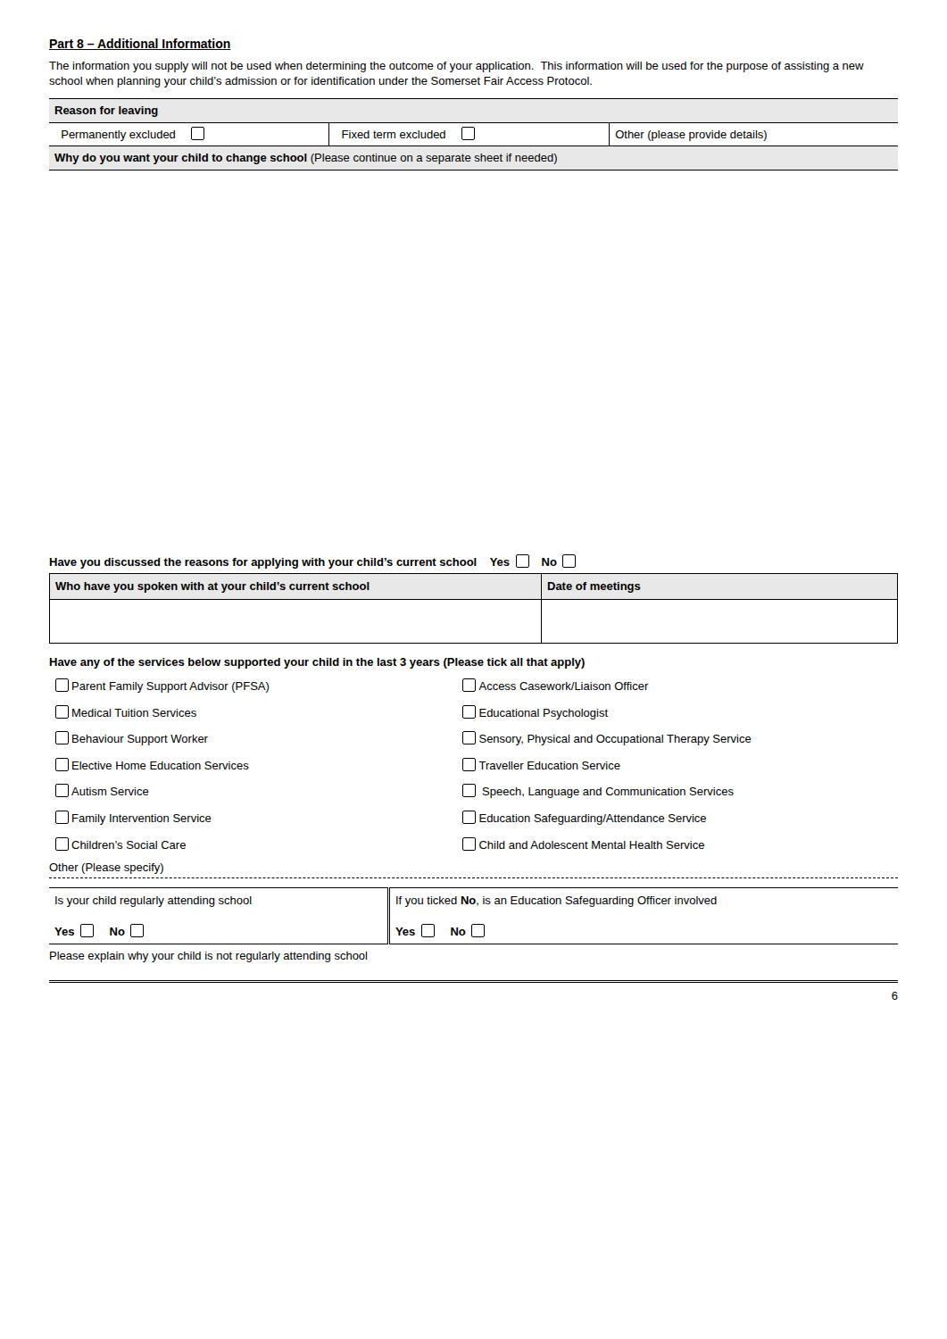Part 8 – Additional Information
The information you supply will not be used when determining the outcome of your application. This information will be used for the purpose of assisting a new school when planning your child’s admission or for identification under the Somerset Fair Access Protocol.
| Reason for leaving |
| Permanently excluded | Fixed term excluded | Other (please provide details) |
| Why do you want your child to change school (Please continue on a separate sheet if needed) |
Have you discussed the reasons for applying with your child’s current school Yes No
| Who have you spoken with at your child’s current school | Date of meetings |
Have any of the services below supported your child in the last 3 years (Please tick all that apply)
| Parent Family Support Advisor (PFSA) | Access Casework/Liaison Officer |
| Medical Tuition Services | Educational Psychologist |
| Behaviour Support Worker | Sensory, Physical and Occupational Therapy Service |
| Elective Home Education Services | Traveller Education Service |
| Autism Service | Speech, Language and Communication Services |
| Family Intervention Service | Education Safeguarding/Attendance Service |
| Children’s Social Care | Child and Adolescent Mental Health Service |
Other (Please specify)
| Is your child regularly attending school Yes No | If you ticked No , is an Education Safeguarding Officer involved Yes No |
Please explain why your child is not regularly attending school
6